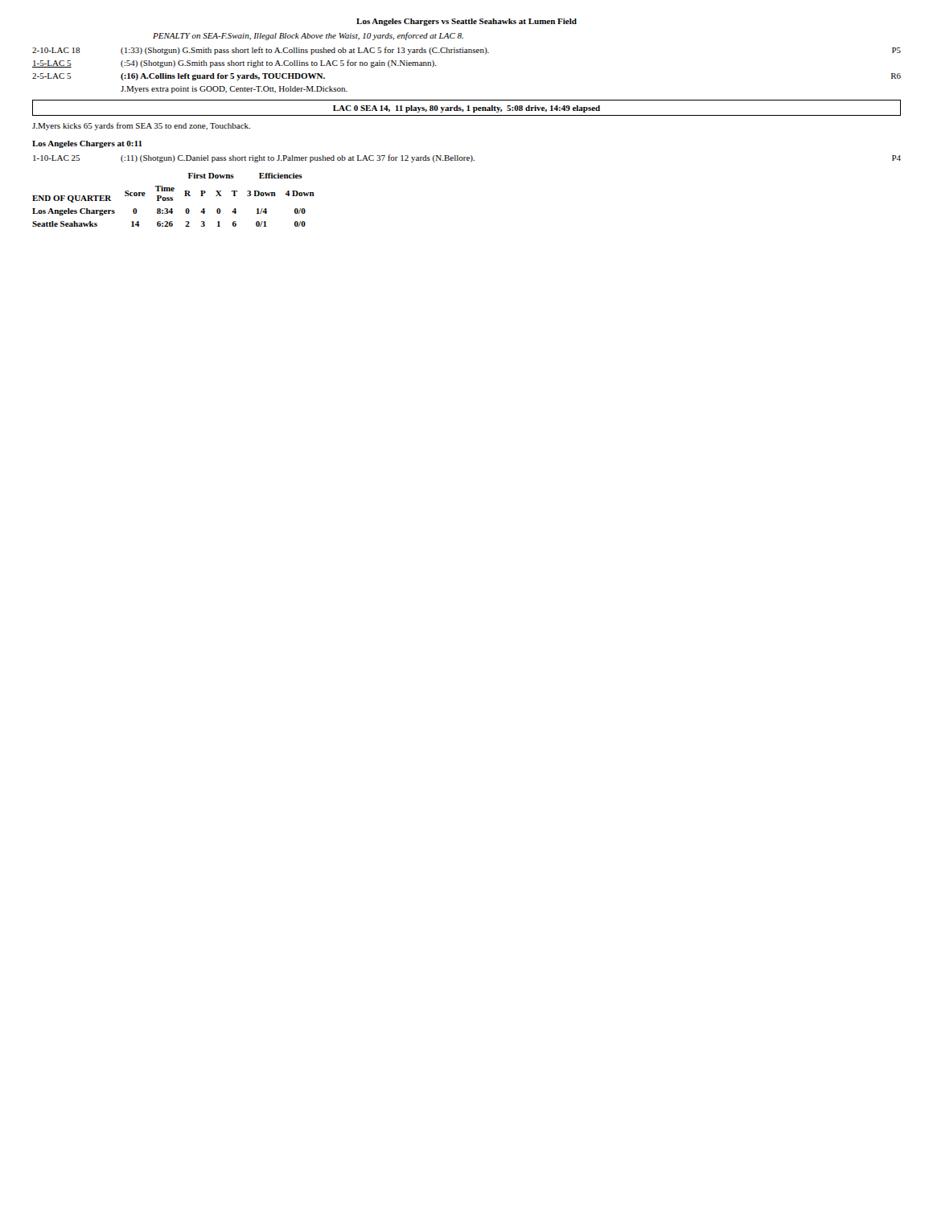Los Angeles Chargers vs Seattle Seahawks at Lumen Field
PENALTY on SEA-F.Swain, Illegal Block Above the Waist, 10 yards, enforced at LAC 8.
| 2-10-LAC 18 | (1:33) (Shotgun) G.Smith pass short left to A.Collins pushed ob at LAC 5 for 13 yards (C.Christiansen). | P5 |
| 1-5-LAC 5 | (:54) (Shotgun) G.Smith pass short right to A.Collins to LAC 5 for no gain (N.Niemann). | |
| 2-5-LAC 5 | (:16) A.Collins left guard for 5 yards, TOUCHDOWN. | R6 |
| | J.Myers extra point is GOOD, Center-T.Ott, Holder-M.Dickson. | |
LAC 0 SEA 14, 11 plays, 80 yards, 1 penalty, 5:08 drive, 14:49 elapsed
J.Myers kicks 65 yards from SEA 35 to end zone, Touchback.
Los Angeles Chargers at 0:11
| 1-10-LAC 25 | (:11) (Shotgun) C.Daniel pass short right to J.Palmer pushed ob at LAC 37 for 12 yards (N.Bellore). | P4 |
| END OF QUARTER | | First Downs | Efficiencies |
| Score | Time Poss | R | P | X | T | 3 Down | 4 Down |
| Los Angeles Chargers | 0 | 8:34 | 0 | 4 | 0 | 4 | 1/4 | 0/0 |
| Seattle Seahawks | 14 | 6:26 | 2 | 3 | 1 | 6 | 0/1 | 0/0 |